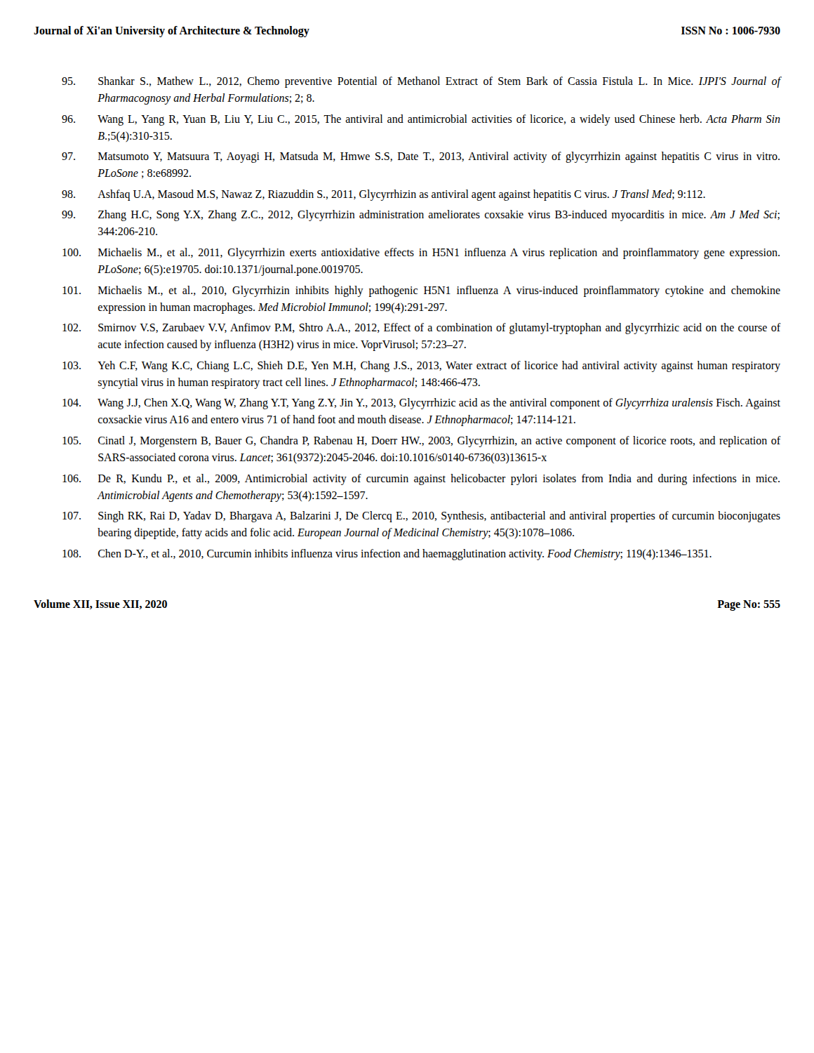Journal of Xi'an University of Architecture & Technology ISSN No : 1006-7930
95. Shankar S., Mathew L., 2012, Chemo preventive Potential of Methanol Extract of Stem Bark of Cassia Fistula L. In Mice. IJPI'S Journal of Pharmacognosy and Herbal Formulations; 2; 8.
96. Wang L, Yang R, Yuan B, Liu Y, Liu C., 2015, The antiviral and antimicrobial activities of licorice, a widely used Chinese herb. Acta Pharm Sin B.;5(4):310-315.
97. Matsumoto Y, Matsuura T, Aoyagi H, Matsuda M, Hmwe S.S, Date T., 2013, Antiviral activity of glycyrrhizin against hepatitis C virus in vitro. PLoSone ; 8:e68992.
98. Ashfaq U.A, Masoud M.S, Nawaz Z, Riazuddin S., 2011, Glycyrrhizin as antiviral agent against hepatitis C virus. J Transl Med; 9:112.
99. Zhang H.C, Song Y.X, Zhang Z.C., 2012, Glycyrrhizin administration ameliorates coxsakie virus B3-induced myocarditis in mice. Am J Med Sci; 344:206-210.
100. Michaelis M., et al., 2011, Glycyrrhizin exerts antioxidative effects in H5N1 influenza A virus replication and proinflammatory gene expression. PLoSone; 6(5):e19705. doi:10.1371/journal.pone.0019705.
101. Michaelis M., et al., 2010, Glycyrrhizin inhibits highly pathogenic H5N1 influenza A virus-induced proinflammatory cytokine and chemokine expression in human macrophages. Med Microbiol Immunol; 199(4):291-297.
102. Smirnov V.S, Zarubaev V.V, Anfimov P.M, Shtro A.A., 2012, Effect of a combination of glutamyl-tryptophan and glycyrrhizic acid on the course of acute infection caused by influenza (H3H2) virus in mice. VoprVirusol; 57:23–27.
103. Yeh C.F, Wang K.C, Chiang L.C, Shieh D.E, Yen M.H, Chang J.S., 2013, Water extract of licorice had antiviral activity against human respiratory syncytial virus in human respiratory tract cell lines. J Ethnopharmacol; 148:466-473.
104. Wang J.J, Chen X.Q, Wang W, Zhang Y.T, Yang Z.Y, Jin Y., 2013, Glycyrrhizic acid as the antiviral component of Glycyrrhiza uralensis Fisch. Against coxsackie virus A16 and entero virus 71 of hand foot and mouth disease. J Ethnopharmacol; 147:114-121.
105. Cinatl J, Morgenstern B, Bauer G, Chandra P, Rabenau H, Doerr HW., 2003, Glycyrrhizin, an active component of licorice roots, and replication of SARS-associated corona virus. Lancet; 361(9372):2045-2046. doi:10.1016/s0140-6736(03)13615-x
106. De R, Kundu P., et al., 2009, Antimicrobial activity of curcumin against helicobacter pylori isolates from India and during infections in mice. Antimicrobial Agents and Chemotherapy; 53(4):1592–1597.
107. Singh RK, Rai D, Yadav D, Bhargava A, Balzarini J, De Clercq E., 2010, Synthesis, antibacterial and antiviral properties of curcumin bioconjugates bearing dipeptide, fatty acids and folic acid. European Journal of Medicinal Chemistry; 45(3):1078–1086.
108. Chen D-Y., et al., 2010, Curcumin inhibits influenza virus infection and haemagglutination activity. Food Chemistry; 119(4):1346–1351.
Volume XII, Issue XII, 2020 Page No: 555